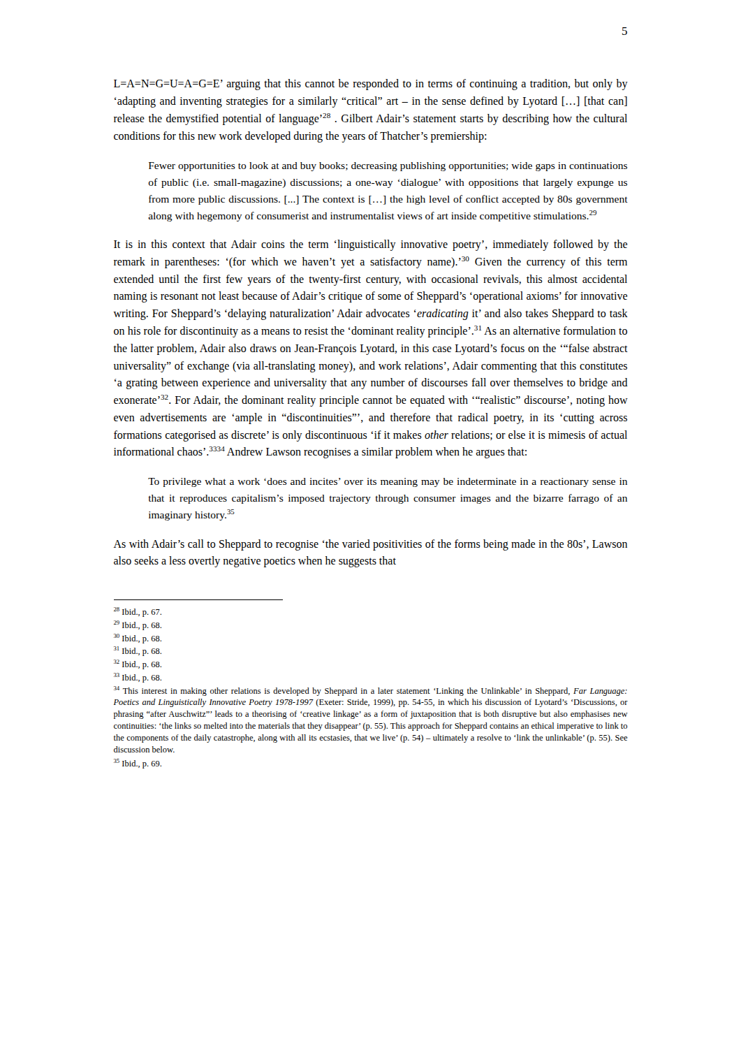5
L=A=N=G=U=A=G=E’ arguing that this cannot be responded to in terms of continuing a tradition, but only by ‘adapting and inventing strategies for a similarly “critical” art – in the sense defined by Lyotard […] [that can] release the demystified potential of language’28 . Gilbert Adair’s statement starts by describing how the cultural conditions for this new work developed during the years of Thatcher’s premiership:
Fewer opportunities to look at and buy books; decreasing publishing opportunities; wide gaps in continuations of public (i.e. small-magazine) discussions; a one-way ‘dialogue’ with oppositions that largely expunge us from more public discussions. [...] The context is […] the high level of conflict accepted by 80s government along with hegemony of consumerist and instrumentalist views of art inside competitive stimulations.29
It is in this context that Adair coins the term ‘linguistically innovative poetry’, immediately followed by the remark in parentheses: ‘(for which we haven’t yet a satisfactory name).’30 Given the currency of this term extended until the first few years of the twenty-first century, with occasional revivals, this almost accidental naming is resonant not least because of Adair’s critique of some of Sheppard’s ‘operational axioms’ for innovative writing. For Sheppard’s ‘delaying naturalization’ Adair advocates ‘eradicating it’ and also takes Sheppard to task on his role for discontinuity as a means to resist the ‘dominant reality principle’.31 As an alternative formulation to the latter problem, Adair also draws on Jean-François Lyotard, in this case Lyotard’s focus on the ‘“false abstract universality” of exchange (via all-translating money), and work relations’, Adair commenting that this constitutes ‘a grating between experience and universality that any number of discourses fall over themselves to bridge and exonerate’32. For Adair, the dominant reality principle cannot be equated with ‘“realistic” discourse’, noting how even advertisements are ‘ample in “discontinuities”’, and therefore that radical poetry, in its ‘cutting across formations categorised as discrete’ is only discontinuous ‘if it makes other relations; or else it is mimesis of actual informational chaos’.3334 Andrew Lawson recognises a similar problem when he argues that:
To privilege what a work ‘does and incites’ over its meaning may be indeterminate in a reactionary sense in that it reproduces capitalism’s imposed trajectory through consumer images and the bizarre farrago of an imaginary history.35
As with Adair’s call to Sheppard to recognise ‘the varied positivities of the forms being made in the 80s’, Lawson also seeks a less overtly negative poetics when he suggests that
28 Ibid., p. 67.
29 Ibid., p. 68.
30 Ibid., p. 68.
31 Ibid., p. 68.
32 Ibid., p. 68.
33 Ibid., p. 68.
34 This interest in making other relations is developed by Sheppard in a later statement ‘Linking the Unlinkable’ in Sheppard, Far Language: Poetics and Linguistically Innovative Poetry 1978-1997 (Exeter: Stride, 1999), pp. 54-55, in which his discussion of Lyotard’s ‘Discussions, or phrasing “after Auschwitz”’ leads to a theorising of ‘creative linkage’ as a form of juxtaposition that is both disruptive but also emphasises new continuities: ‘the links so melted into the materials that they disappear’ (p. 55). This approach for Sheppard contains an ethical imperative to link to the components of the daily catastrophe, along with all its ecstasies, that we live’ (p. 54) – ultimately a resolve to ‘link the unlinkable’ (p. 55). See discussion below.
35 Ibid., p. 69.